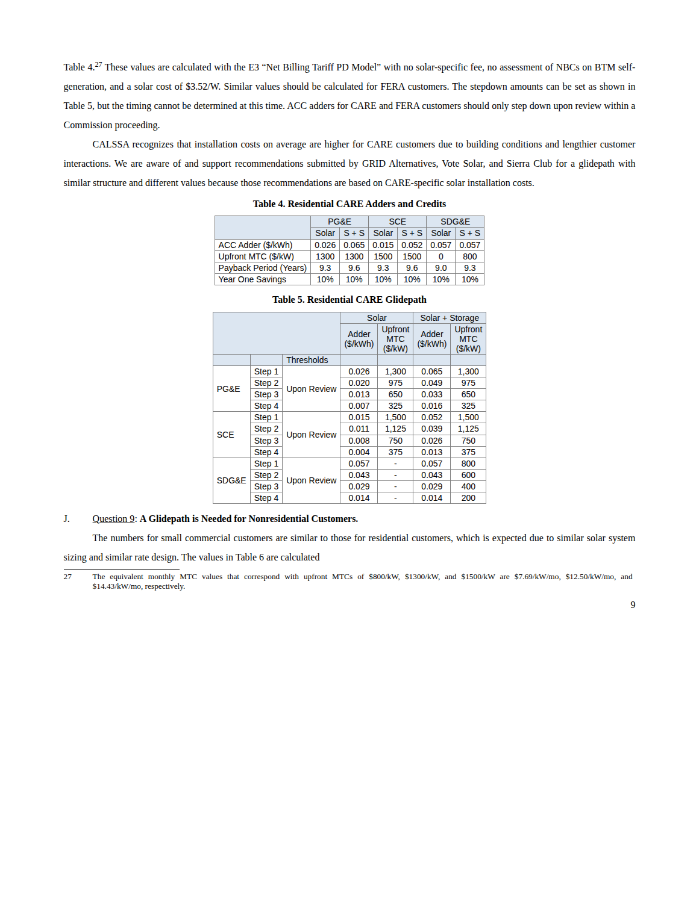Table 4.27 These values are calculated with the E3 “Net Billing Tariff PD Model” with no solar-specific fee, no assessment of NBCs on BTM self-generation, and a solar cost of $3.52/W. Similar values should be calculated for FERA customers. The stepdown amounts can be set as shown in Table 5, but the timing cannot be determined at this time. ACC adders for CARE and FERA customers should only step down upon review within a Commission proceeding.
CALSSA recognizes that installation costs on average are higher for CARE customers due to building conditions and lengthier customer interactions. We are aware of and support recommendations submitted by GRID Alternatives, Vote Solar, and Sierra Club for a glidepath with similar structure and different values because those recommendations are based on CARE-specific solar installation costs.
Table 4. Residential CARE Adders and Credits
| | PG&E | SCE | SDG&E |
| --- | --- | --- | --- |
| Solar | S + S | Solar | S + S | Solar | S + S |
| ACC Adder ($/kWh) | 0.026 | 0.065 | 0.015 | 0.052 | 0.057 | 0.057 |
| Upfront MTC ($/kW) | 1300 | 1300 | 1500 | 1500 | 0 | 800 |
| Payback Period (Years) | 9.3 | 9.6 | 9.3 | 9.6 | 9.0 | 9.3 |
| Year One Savings | 10% | 10% | 10% | 10% | 10% | 10% |
Table 5. Residential CARE Glidepath
| | Solar | Solar + Storage |
| --- | --- | --- |
| Adder ($/kWh) | Upfront MTC ($/kW) | Adder ($/kWh) | Upfront MTC ($/kW) |
| | | Thresholds | | | | |
| PG&E | Step 1 | Upon Review | 0.026 | 1,300 | 0.065 | 1,300 |
| Step 2 | 0.020 | 975 | 0.049 | 975 |
| Step 3 | 0.013 | 650 | 0.033 | 650 |
| Step 4 | 0.007 | 325 | 0.016 | 325 |
| SCE | Step 1 | Upon Review | 0.015 | 1,500 | 0.052 | 1,500 |
| Step 2 | 0.011 | 1,125 | 0.039 | 1,125 |
| Step 3 | 0.008 | 750 | 0.026 | 750 |
| Step 4 | 0.004 | 375 | 0.013 | 375 |
| SDG&E | Step 1 | Upon Review | 0.057 | - | 0.057 | 800 |
| Step 2 | 0.043 | - | 0.043 | 600 |
| Step 3 | 0.029 | - | 0.029 | 400 |
| Step 4 | 0.014 | - | 0.014 | 200 |
J. Question 9: A Glidepath is Needed for Nonresidential Customers.
The numbers for small commercial customers are similar to those for residential customers, which is expected due to similar solar system sizing and similar rate design. The values in Table 6 are calculated
27 The equivalent monthly MTC values that correspond with upfront MTCs of $800/kW, $1300/kW, and $1500/kW are $7.69/kW/mo, $12.50/kW/mo, and $14.43/kW/mo, respectively.
9